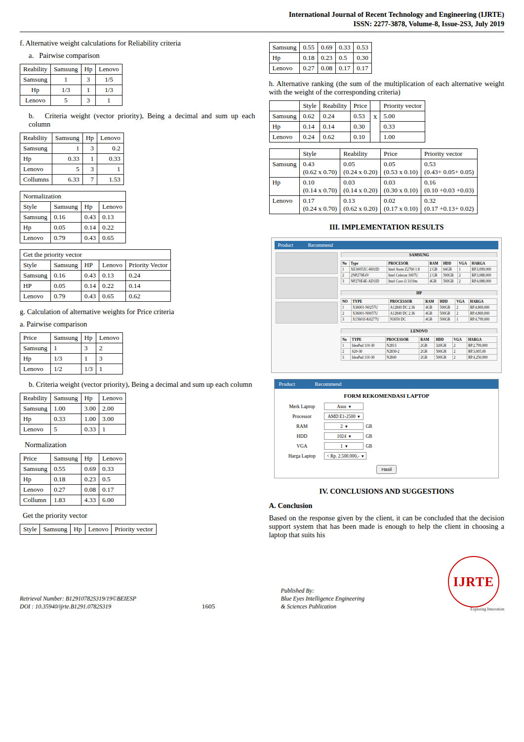International Journal of Recent Technology and Engineering (IJRTE)
ISSN: 2277-3878, Volume-8, Issue-2S3, July 2019
f. Alternative weight calculations for Reliability criteria
a. Pairwise comparison
| Reability | Samsung | Hp | Lenovo |
| --- | --- | --- | --- |
| Samsung | 1 | 3 | 1/5 |
| Hp | 1/3 | 1 | 1/3 |
| Lenovo | 5 | 3 | 1 |
b. Criteria weight (vector priority), Being a decimal and sum up each column
| Reability | Samsung | Hp | Lenovo |
| --- | --- | --- | --- |
| Samsung | 1 | 3 | 0.2 |
| Hp | 0.33 | 1 | 0.33 |
| Lenovo | 5 | 3 | 1 |
| Collumns | 6.33 | 7 | 1.53 |
| Normalization |
| Style | Samsung | Hp | Lenovo |
| Samsung | 0.16 | 0.43 | 0.13 |
| Hp | 0.05 | 0.14 | 0.22 |
| Lenovo | 0.79 | 0.43 | 0.65 |
| Get the priority vector |
| Style | Samsung | HP | Lenovo | Priority Vector |
| Samsung | 0.16 | 0.43 | 0.13 | 0.24 |
| HP | 0.05 | 0.14 | 0.22 | 0.14 |
| Lenovo | 0.79 | 0.43 | 0.65 | 0.62 |
g. Calculation of alternative weights for Price criteria
a. Pairwise comparison
| Price | Samsung | Hp | Lenovo |
| --- | --- | --- | --- |
| Samsung | 1 | 3 | 2 |
| Hp | 1/3 | 1 | 3 |
| Lenovo | 1/2 | 1/3 | 1 |
b. Criteria weight (vector priority), Being a decimal and sum up each column
| Reability | Samsung | Hp | Lenovo |
| --- | --- | --- | --- |
| Samsung | 1.00 | 3.00 | 2.00 |
| Hp | 0.33 | 1.00 | 3.00 |
| Lenovo | 5 | 0.33 | 1 |
Normalization
| Price | Samsung | Hp | Lenovo |
| --- | --- | --- | --- |
| Samsung | 0.55 | 0.69 | 0.33 |
| Hp | 0.18 | 0.23 | 0.5 |
| Lenovo | 0.27 | 0.08 | 0.17 |
| Collumn | 1.83 | 4.33 | 6.00 |
Get the priority vector
| Style | Samsung | Hp | Lenovo | Priority vector |
| --- | --- | --- | --- | --- |
| Samsung | 0.55 | 0.69 | 0.33 | 0.53 |
| Hp | 0.18 | 0.23 | 0.5 | 0.30 |
| Lenovo | 0.27 | 0.08 | 0.17 | 0.17 |
h. Alternative ranking (the sum of the multiplication of each alternative weight with the weight of the corresponding criteria)
| | Style | Reability | Price | | Priority vector |
| --- | --- | --- | --- | --- | --- |
| Samsung | 0.62 | 0.24 | 0.53 | x | 5.00 |
| Hp | 0.14 | 0.14 | 0.30 | 0.33 |
| Lenovo | 0.24 | 0.62 | 0.10 | 1.00 |
| | Style | Reability | Price | Priority vector |
| --- | --- | --- | --- | --- |
| Samsung | 0.43 (0.62 x 0.70) | 0.05 (0.24 x 0.20) | 0.05 (0.53 x 0.10) | 0.53 (0.43+ 0.05+ 0.05) |
| Hp | 0.10 (0.14 x 0.70) | 0.03 (0.14 x 0.20) | 0.03 (0.30 x 0.10) | 0.16 (0.10 +0.03 +0.03) |
| Lenovo | 0.17 (0.24 x 0.70) | 0.13 (0.62 x 0.20) | 0.02 (0.17 x 0.10) | 0.32 (0.17 +0.13+ 0.02) |
III. IMPLEMENTATION RESULTS
Product Recommend
SAMSUNG
| No | Type | PROCESOR | RAM | HDD | VGA | HARGA |
| --- | --- | --- | --- | --- | --- | --- |
| 1 | XE300TZC-H01ID | Intel Atom Z2760 1.8 | 2 GB | 64GB | 1 | RP.3,099,000 |
| 2 | 2NP270E4V | Intel Celeron 1007U | 2 GB | 500GB | 2 | RP.3,088,000 |
| 3 | NP270E4E-AD1ID | Intel Core i3 3110m | 4GB | 500GB | 2 | RP.4,088,000 |
HP
| NO | TYPE | PROCESSOR | RAM | HDD | VGA | HARGA |
| --- | --- | --- | --- | --- | --- | --- |
| 1 | X36001-N0257U | A12840 DC 2.36 | 4GB | 500GB | 2 | RP.4,869,000 |
| 2 | X36001-N0057U | A12840 DC 2.36 | 4GB | 500GB | 2 | RP.4,869,000 |
| 3 | X15601I-K0277U | N3050 DC | 4GB | 500GB | 1 | RP.4,799,000 |
LENOVO
| No | TYPE | PROCESSOR | RAM | HDD | VGA | HARGA |
| --- | --- | --- | --- | --- | --- | --- |
| 1 | IdeaPad 110-30 | N2813 | 2GB | 320GB | 2 | RP.2,799,000 |
| 2 | S20-30 | N2830-2 | 2GB | 500GB | 2 | RP.3,005,00 |
| 3 | IdeaPad 110-30 | N2840 | 2GB | 500GB | 2 | RP.4,250,000 |
Product Recommend
FORM REKOMENDASI LAPTOP
Merk Laptop Asus ▾
Processor AMD E1-2500 ▾
RAM 2 ▾ GB
HDD 1024 ▾ GB
VGA 1 ▾ GB
Harga Laptop < Rp. 2.500.000,- ▾
Hasil
IV. CONCLUSIONS AND SUGGESTIONS
A. Conclusion
Based on the response given by the client, it can be concluded that the decision support system that has been made is enough to help the client in choosing a laptop that suits his
Retrieval Number: B12910782S319/19©BEIESP
DOI : 10.35940/ijrte.B1291.0782S319
1605
Published By:
Blue Eyes Intelligence Engineering
& Sciences Publication
IJRTE
Exploring Innovation